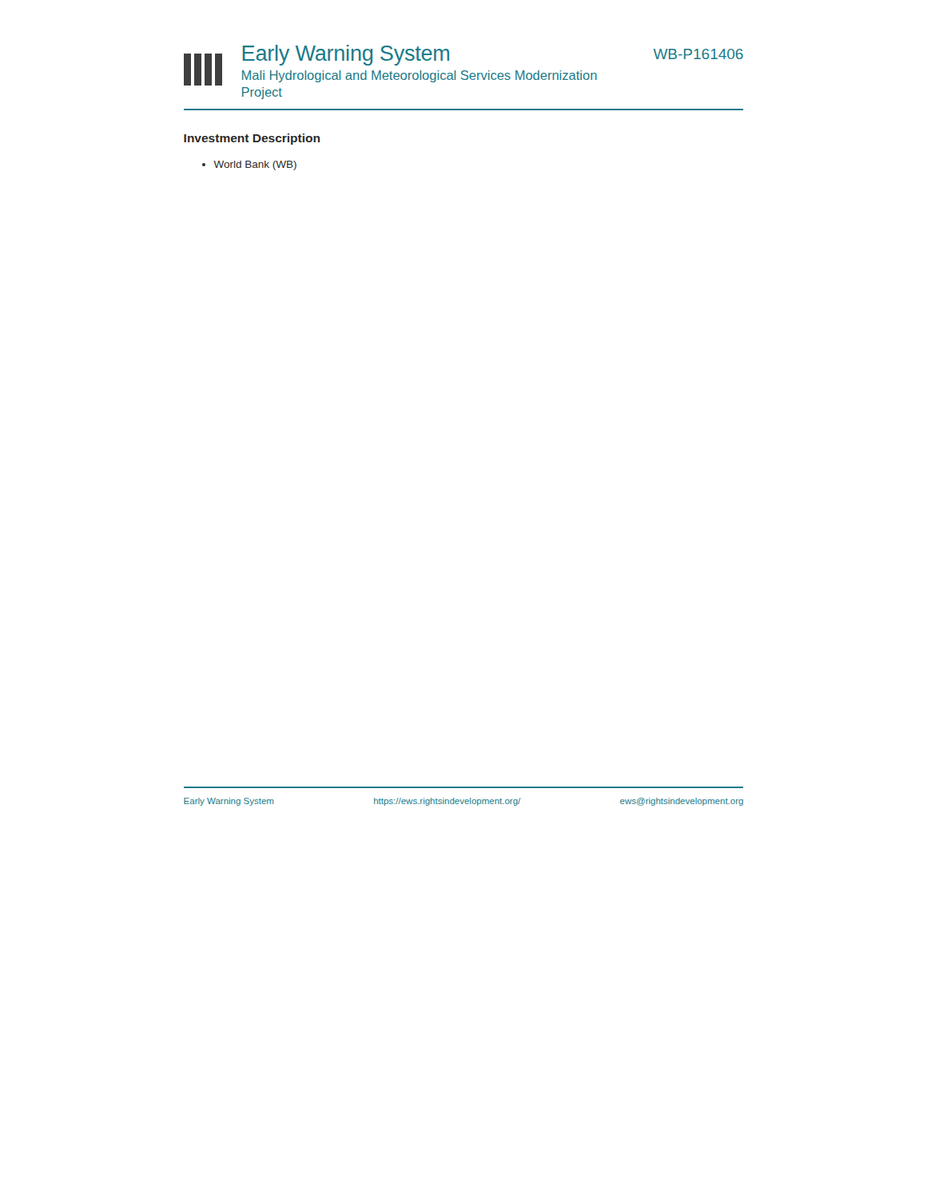Early Warning System
Mali Hydrological and Meteorological Services Modernization Project
WB-P161406
Investment Description
World Bank (WB)
Early Warning System
https://ews.rightsindevelopment.org/
ews@rightsindevelopment.org